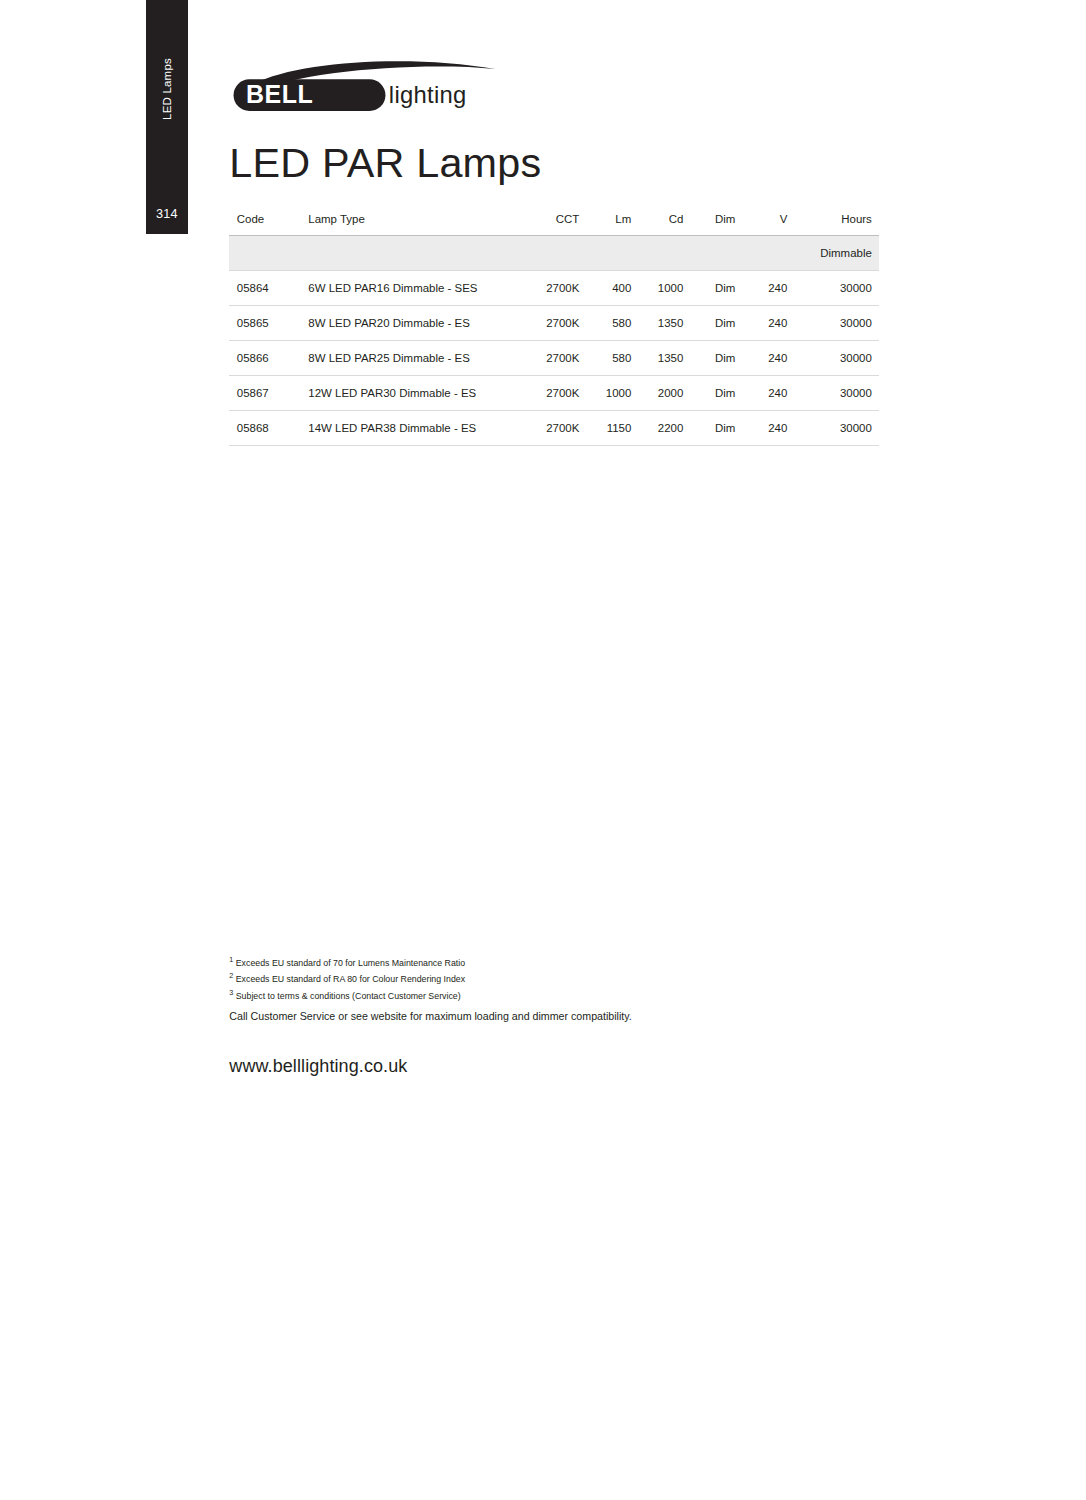LED Lamps
314
BELL lighting
LED PAR Lamps
| Code | Lamp Type | CCT | Lm | Cd | Dim | V | Hours |
| --- | --- | --- | --- | --- | --- | --- | --- |
| Dimmable |
| 05864 | 6W LED PAR16 Dimmable - SES | 2700K | 400 | 1000 | Dim | 240 | 30000 |
| 05865 | 8W LED PAR20 Dimmable - ES | 2700K | 580 | 1350 | Dim | 240 | 30000 |
| 05866 | 8W LED PAR25 Dimmable - ES | 2700K | 580 | 1350 | Dim | 240 | 30000 |
| 05867 | 12W LED PAR30 Dimmable - ES | 2700K | 1000 | 2000 | Dim | 240 | 30000 |
| 05868 | 14W LED PAR38 Dimmable - ES | 2700K | 1150 | 2200 | Dim | 240 | 30000 |
1 Exceeds EU standard of 70 for Lumens Maintenance Ratio
2 Exceeds EU standard of RA 80 for Colour Rendering Index
3 Subject to terms & conditions (Contact Customer Service)
Call Customer Service or see website for maximum loading and dimmer compatibility.
www.belllighting.co.uk